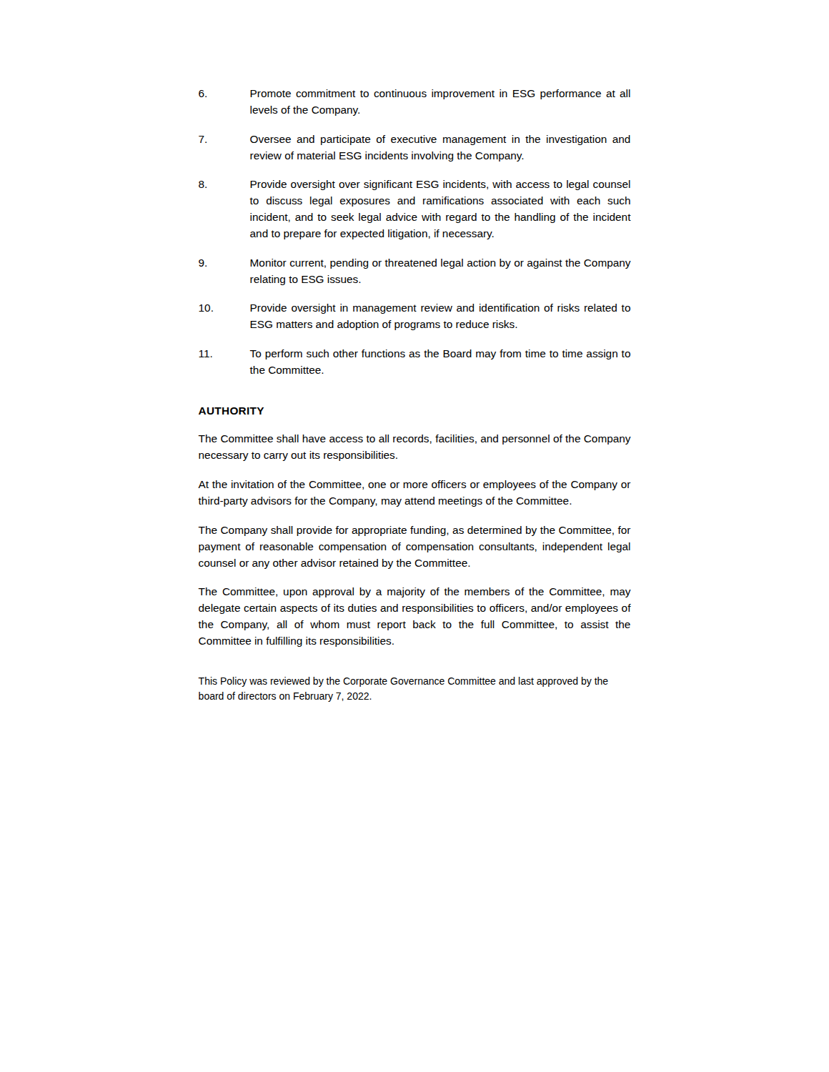6. Promote commitment to continuous improvement in ESG performance at all levels of the Company.
7. Oversee and participate of executive management in the investigation and review of material ESG incidents involving the Company.
8. Provide oversight over significant ESG incidents, with access to legal counsel to discuss legal exposures and ramifications associated with each such incident, and to seek legal advice with regard to the handling of the incident and to prepare for expected litigation, if necessary.
9. Monitor current, pending or threatened legal action by or against the Company relating to ESG issues.
10. Provide oversight in management review and identification of risks related to ESG matters and adoption of programs to reduce risks.
11. To perform such other functions as the Board may from time to time assign to the Committee.
AUTHORITY
The Committee shall have access to all records, facilities, and personnel of the Company necessary to carry out its responsibilities.
At the invitation of the Committee, one or more officers or employees of the Company or third-party advisors for the Company, may attend meetings of the Committee.
The Company shall provide for appropriate funding, as determined by the Committee, for payment of reasonable compensation of compensation consultants, independent legal counsel or any other advisor retained by the Committee.
The Committee, upon approval by a majority of the members of the Committee, may delegate certain aspects of its duties and responsibilities to officers, and/or employees of the Company, all of whom must report back to the full Committee, to assist the Committee in fulfilling its responsibilities.
This Policy was reviewed by the Corporate Governance Committee and last approved by the board of directors on February 7, 2022.